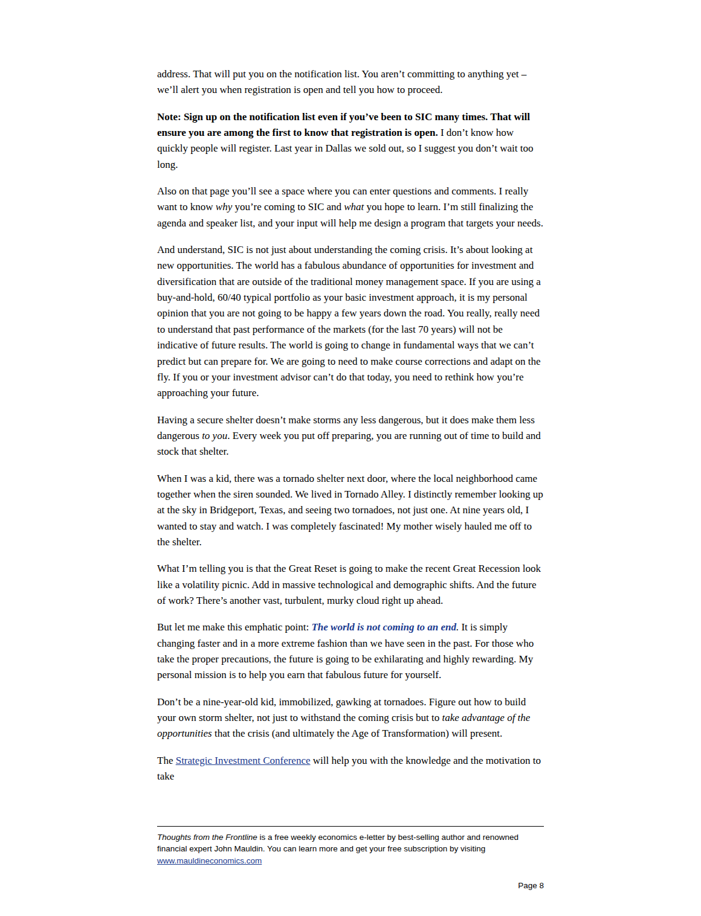address. That will put you on the notification list. You aren’t committing to anything yet – we’ll alert you when registration is open and tell you how to proceed.
Note: Sign up on the notification list even if you’ve been to SIC many times. That will ensure you are among the first to know that registration is open. I don’t know how quickly people will register. Last year in Dallas we sold out, so I suggest you don’t wait too long.
Also on that page you’ll see a space where you can enter questions and comments. I really want to know why you’re coming to SIC and what you hope to learn. I’m still finalizing the agenda and speaker list, and your input will help me design a program that targets your needs.
And understand, SIC is not just about understanding the coming crisis. It’s about looking at new opportunities. The world has a fabulous abundance of opportunities for investment and diversification that are outside of the traditional money management space. If you are using a buy-and-hold, 60/40 typical portfolio as your basic investment approach, it is my personal opinion that you are not going to be happy a few years down the road. You really, really need to understand that past performance of the markets (for the last 70 years) will not be indicative of future results. The world is going to change in fundamental ways that we can’t predict but can prepare for. We are going to need to make course corrections and adapt on the fly. If you or your investment advisor can’t do that today, you need to rethink how you’re approaching your future.
Having a secure shelter doesn’t make storms any less dangerous, but it does make them less dangerous to you. Every week you put off preparing, you are running out of time to build and stock that shelter.
When I was a kid, there was a tornado shelter next door, where the local neighborhood came together when the siren sounded. We lived in Tornado Alley. I distinctly remember looking up at the sky in Bridgeport, Texas, and seeing two tornadoes, not just one. At nine years old, I wanted to stay and watch. I was completely fascinated! My mother wisely hauled me off to the shelter.
What I’m telling you is that the Great Reset is going to make the recent Great Recession look like a volatility picnic. Add in massive technological and demographic shifts. And the future of work? There’s another vast, turbulent, murky cloud right up ahead.
But let me make this emphatic point: The world is not coming to an end. It is simply changing faster and in a more extreme fashion than we have seen in the past. For those who take the proper precautions, the future is going to be exhilarating and highly rewarding. My personal mission is to help you earn that fabulous future for yourself.
Don’t be a nine-year-old kid, immobilized, gawking at tornadoes. Figure out how to build your own storm shelter, not just to withstand the coming crisis but to take advantage of the opportunities that the crisis (and ultimately the Age of Transformation) will present.
The Strategic Investment Conference will help you with the knowledge and the motivation to take
Thoughts from the Frontline is a free weekly economics e-letter by best-selling author and renowned financial expert John Mauldin. You can learn more and get your free subscription by visiting www.mauldineconomics.com
Page 8